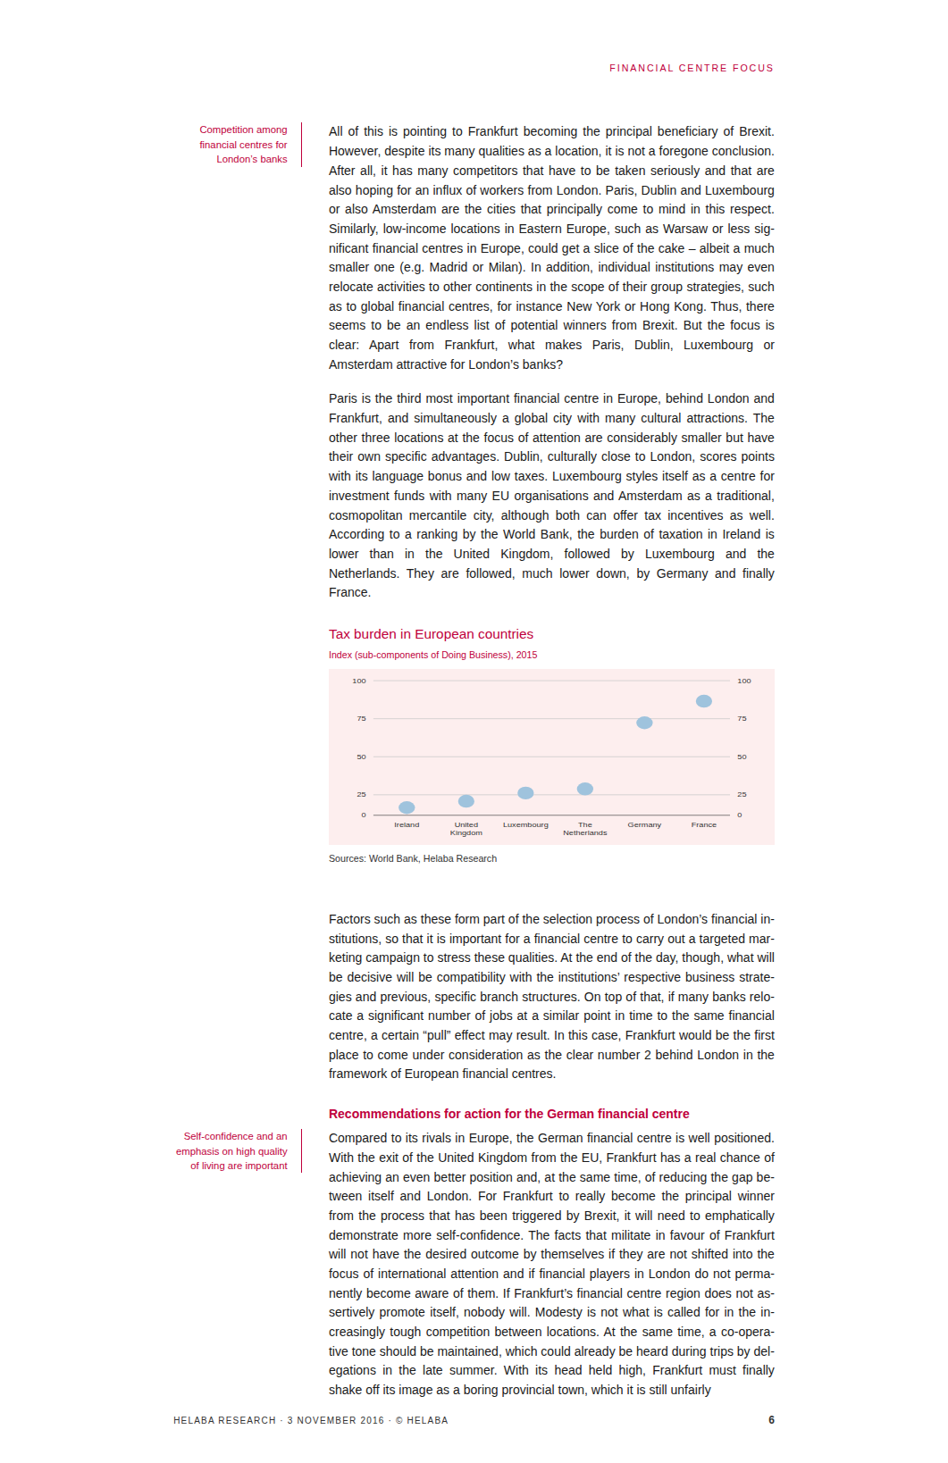Financial Centre Focus
Competition among financial centres for London’s banks
All of this is pointing to Frankfurt becoming the principal beneficiary of Brexit. However, despite its many qualities as a location, it is not a foregone conclusion. After all, it has many competitors that have to be taken seriously and that are also hoping for an influx of workers from London. Paris, Dublin and Luxembourg or also Amsterdam are the cities that principally come to mind in this respect. Similarly, low-income locations in Eastern Europe, such as Warsaw or less significant financial centres in Europe, could get a slice of the cake – albeit a much smaller one (e.g. Madrid or Milan). In addition, individual institutions may even relocate activities to other continents in the scope of their group strategies, such as to global financial centres, for instance New York or Hong Kong. Thus, there seems to be an endless list of potential winners from Brexit. But the focus is clear: Apart from Frankfurt, what makes Paris, Dublin, Luxembourg or Amsterdam attractive for London’s banks?
Paris is the third most important financial centre in Europe, behind London and Frankfurt, and simultaneously a global city with many cultural attractions. The other three locations at the focus of attention are considerably smaller but have their own specific advantages. Dublin, culturally close to London, scores points with its language bonus and low taxes. Luxembourg styles itself as a centre for investment funds with many EU organisations and Amsterdam as a traditional, cosmopolitan mercantile city, although both can offer tax incentives as well. According to a ranking by the World Bank, the burden of taxation in Ireland is lower than in the United Kingdom, followed by Luxembourg and the Netherlands. They are followed, much lower down, by Germany and finally France.
Tax burden in European countries
Index (sub-components of Doing Business), 2015
100 75 50 25 0 100 75 50 25 0 Ireland United Kingdom Luxembourg The Netherlands Germany France
Sources: World Bank, Helaba Research
Factors such as these form part of the selection process of London’s financial institutions, so that it is important for a financial centre to carry out a targeted marketing campaign to stress these qualities. At the end of the day, though, what will be decisive will be compatibility with the institutions’ respective business strategies and previous, specific branch structures. On top of that, if many banks relocate a significant number of jobs at a similar point in time to the same financial centre, a certain “pull” effect may result. In this case, Frankfurt would be the first place to come under consideration as the clear number 2 behind London in the framework of European financial centres.
Recommendations for action for the German financial centre
Self-confidence and an emphasis on high quality of living are important
Compared to its rivals in Europe, the German financial centre is well positioned. With the exit of the United Kingdom from the EU, Frankfurt has a real chance of achieving an even better position and, at the same time, of reducing the gap between itself and London. For Frankfurt to really become the principal winner from the process that has been triggered by Brexit, it will need to emphatically demonstrate more self-confidence. The facts that militate in favour of Frankfurt will not have the desired outcome by themselves if they are not shifted into the focus of international attention and if financial players in London do not permanently become aware of them. If Frankfurt’s financial centre region does not assertively promote itself, nobody will. Modesty is not what is called for in the increasingly tough competition between locations. At the same time, a co-operative tone should be maintained, which could already be heard during trips by delegations in the late summer. With its head held high, Frankfurt must finally shake off its image as a boring provincial town, which it is still unfairly
HELABA RESEARCH · 3 NOVEMBER 2016 · © HELABA
6